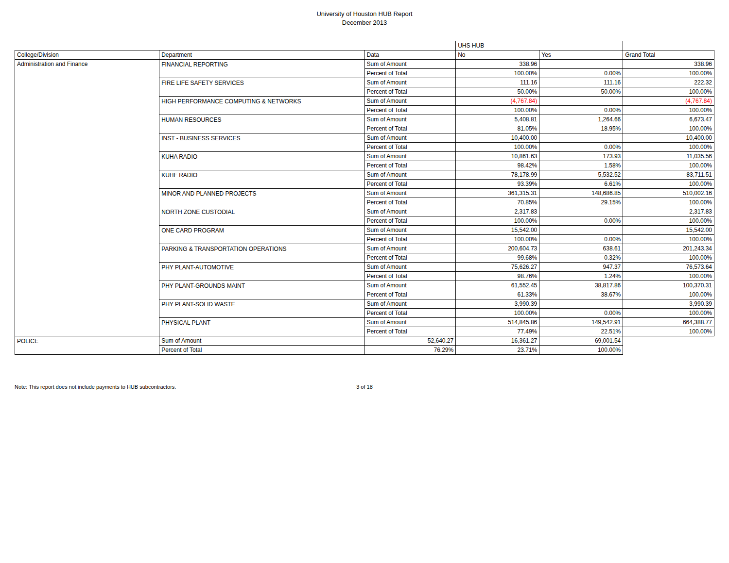University of Houston HUB Report
December 2013
| | | | UHS HUB | |
| College/Division | Department | Data | No | Yes | Grand Total |
| Administration and Finance | FINANCIAL REPORTING | Sum of Amount | 338.96 | | 338.96 |
| | Percent of Total | 100.00% | 0.00% | 100.00% |
| FIRE LIFE SAFETY SERVICES | Sum of Amount | 111.16 | 111.16 | 222.32 |
| | Percent of Total | 50.00% | 50.00% | 100.00% |
| HIGH PERFORMANCE COMPUTING & NETWORKS | Sum of Amount | (4,767.84) | | (4,767.84) |
| | Percent of Total | 100.00% | 0.00% | 100.00% |
| HUMAN RESOURCES | Sum of Amount | 5,408.81 | 1,264.66 | 6,673.47 |
| | Percent of Total | 81.05% | 18.95% | 100.00% |
| INST - BUSINESS SERVICES | Sum of Amount | 10,400.00 | | 10,400.00 |
| | Percent of Total | 100.00% | 0.00% | 100.00% |
| KUHA RADIO | Sum of Amount | 10,861.63 | 173.93 | 11,035.56 |
| | Percent of Total | 98.42% | 1.58% | 100.00% |
| KUHF RADIO | Sum of Amount | 78,178.99 | 5,532.52 | 83,711.51 |
| | Percent of Total | 93.39% | 6.61% | 100.00% |
| MINOR AND PLANNED PROJECTS | Sum of Amount | 361,315.31 | 148,686.85 | 510,002.16 |
| | Percent of Total | 70.85% | 29.15% | 100.00% |
| NORTH ZONE CUSTODIAL | Sum of Amount | 2,317.83 | | 2,317.83 |
| | Percent of Total | 100.00% | 0.00% | 100.00% |
| ONE CARD PROGRAM | Sum of Amount | 15,542.00 | | 15,542.00 |
| | Percent of Total | 100.00% | 0.00% | 100.00% |
| PARKING & TRANSPORTATION OPERATIONS | Sum of Amount | 200,604.73 | 638.61 | 201,243.34 |
| | Percent of Total | 99.68% | 0.32% | 100.00% |
| PHY PLANT-AUTOMOTIVE | Sum of Amount | 75,626.27 | 947.37 | 76,573.64 |
| | Percent of Total | 98.76% | 1.24% | 100.00% |
| PHY PLANT-GROUNDS MAINT | Sum of Amount | 61,552.45 | 38,817.86 | 100,370.31 |
| | Percent of Total | 61.33% | 38.67% | 100.00% |
| PHY PLANT-SOLID WASTE | Sum of Amount | 3,990.39 | | 3,990.39 |
| | Percent of Total | 100.00% | 0.00% | 100.00% |
| PHYSICAL PLANT | Sum of Amount | 514,845.86 | 149,542.91 | 664,388.77 |
| | Percent of Total | 77.49% | 22.51% | 100.00% |
| POLICE | Sum of Amount | 52,640.27 | 16,361.27 | 69,001.54 |
| | Percent of Total | 76.29% | 23.71% | 100.00% |
Note: This report does not include payments to HUB subcontractors. 3 of 18